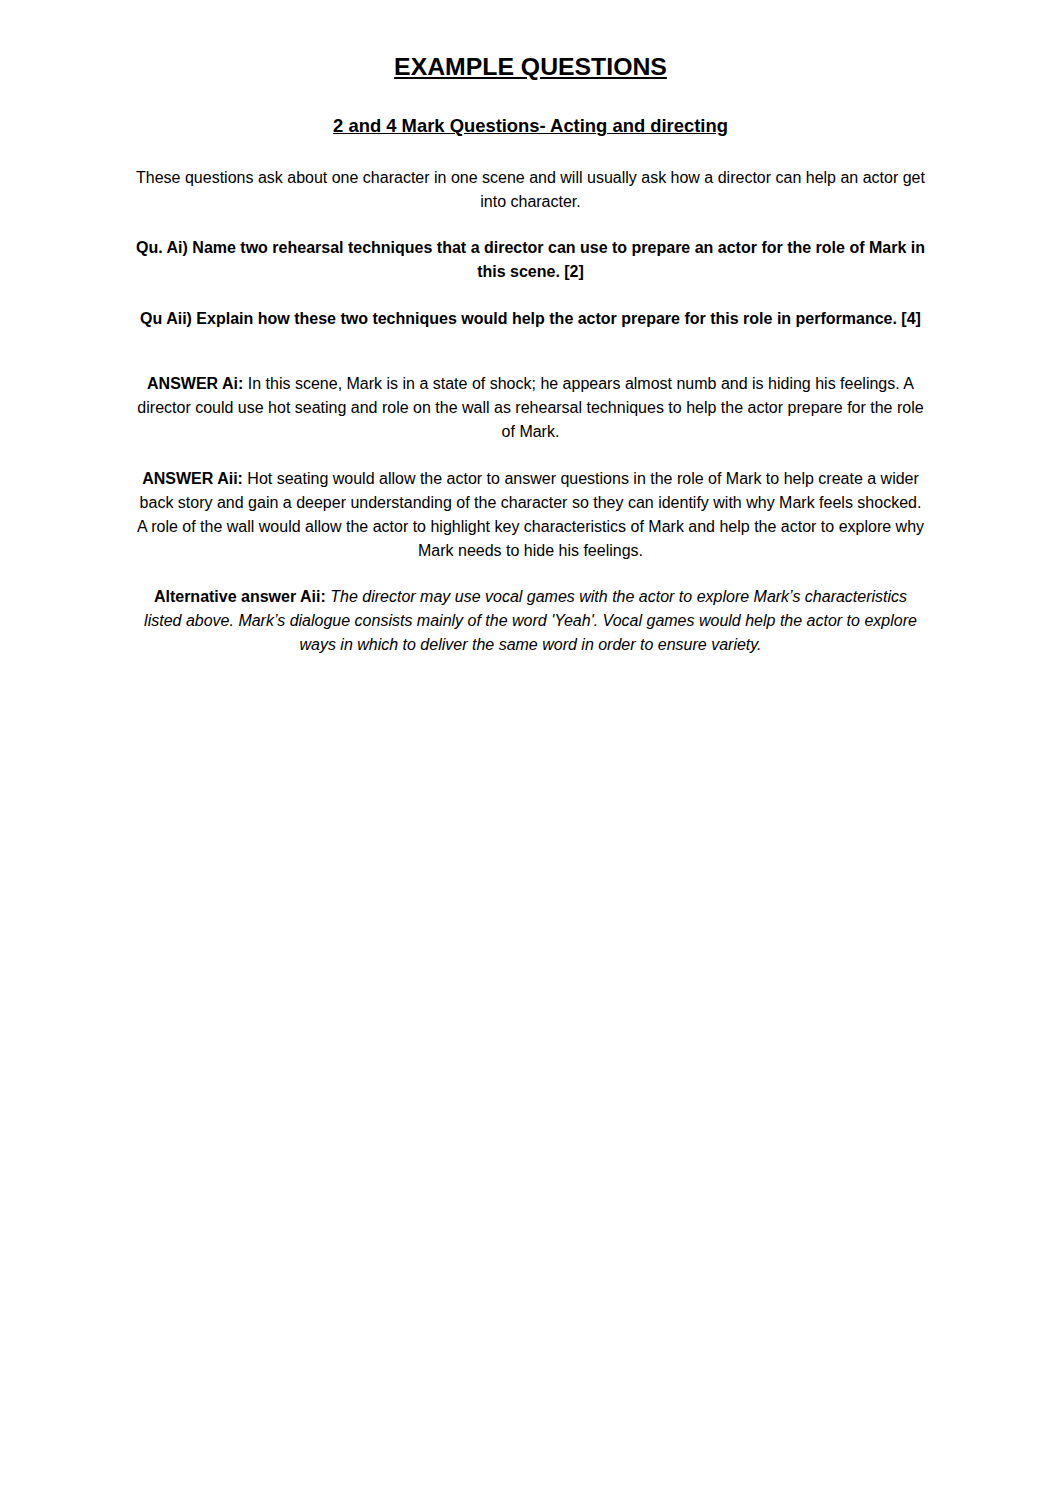EXAMPLE QUESTIONS
2 and 4 Mark Questions- Acting and directing
These questions ask about one character in one scene and will usually ask how a director can help an actor get into character.
Qu. Ai) Name two rehearsal techniques that a director can use to prepare an actor for the role of Mark in this scene. [2]
Qu Aii) Explain how these two techniques would help the actor prepare for this role in performance. [4]
ANSWER Ai: In this scene, Mark is in a state of shock; he appears almost numb and is hiding his feelings. A director could use hot seating and role on the wall as rehearsal techniques to help the actor prepare for the role of Mark.
ANSWER Aii: Hot seating would allow the actor to answer questions in the role of Mark to help create a wider back story and gain a deeper understanding of the character so they can identify with why Mark feels shocked. A role of the wall would allow the actor to highlight key characteristics of Mark and help the actor to explore why Mark needs to hide his feelings.
Alternative answer Aii: The director may use vocal games with the actor to explore Mark’s characteristics listed above. Mark’s dialogue consists mainly of the word 'Yeah'. Vocal games would help the actor to explore ways in which to deliver the same word in order to ensure variety.